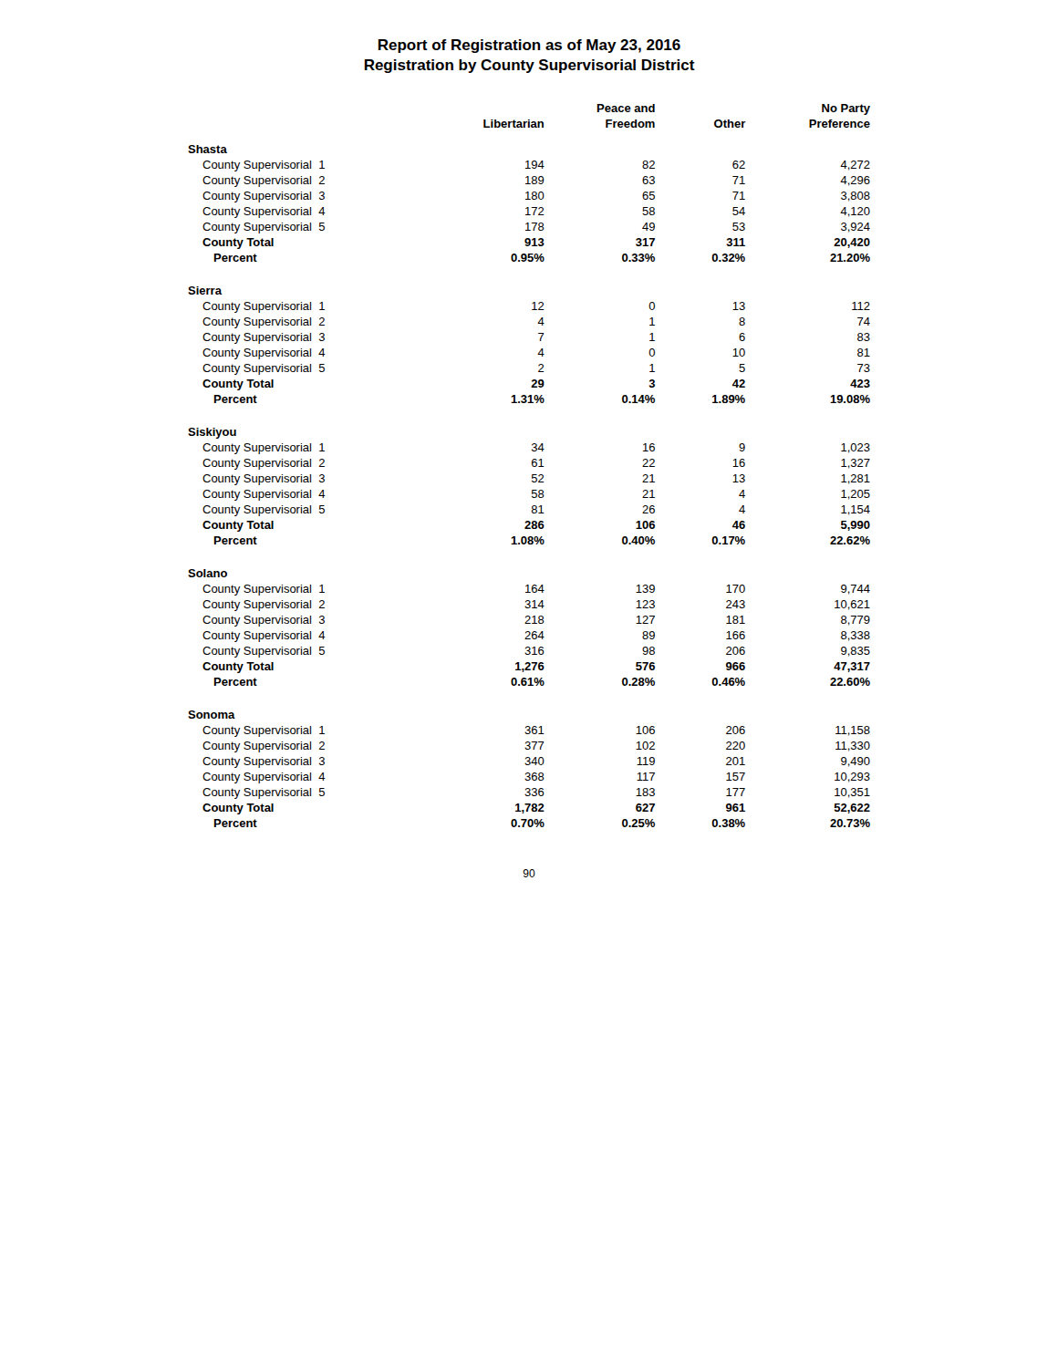Report of Registration as of May 23, 2016
Registration by County Supervisorial District
| | | Peace and | | No Party |
| --- | --- | --- | --- | --- |
| | Libertarian | Freedom | Other | Preference |
| Shasta | | | | |
| County Supervisorial 1 | 194 | 82 | 62 | 4,272 |
| County Supervisorial 2 | 189 | 63 | 71 | 4,296 |
| County Supervisorial 3 | 180 | 65 | 71 | 3,808 |
| County Supervisorial 4 | 172 | 58 | 54 | 4,120 |
| County Supervisorial 5 | 178 | 49 | 53 | 3,924 |
| County Total | 913 | 317 | 311 | 20,420 |
| Percent | 0.95% | 0.33% | 0.32% | 21.20% |
| Sierra | | | | |
| County Supervisorial 1 | 12 | 0 | 13 | 112 |
| County Supervisorial 2 | 4 | 1 | 8 | 74 |
| County Supervisorial 3 | 7 | 1 | 6 | 83 |
| County Supervisorial 4 | 4 | 0 | 10 | 81 |
| County Supervisorial 5 | 2 | 1 | 5 | 73 |
| County Total | 29 | 3 | 42 | 423 |
| Percent | 1.31% | 0.14% | 1.89% | 19.08% |
| Siskiyou | | | | |
| County Supervisorial 1 | 34 | 16 | 9 | 1,023 |
| County Supervisorial 2 | 61 | 22 | 16 | 1,327 |
| County Supervisorial 3 | 52 | 21 | 13 | 1,281 |
| County Supervisorial 4 | 58 | 21 | 4 | 1,205 |
| County Supervisorial 5 | 81 | 26 | 4 | 1,154 |
| County Total | 286 | 106 | 46 | 5,990 |
| Percent | 1.08% | 0.40% | 0.17% | 22.62% |
| Solano | | | | |
| County Supervisorial 1 | 164 | 139 | 170 | 9,744 |
| County Supervisorial 2 | 314 | 123 | 243 | 10,621 |
| County Supervisorial 3 | 218 | 127 | 181 | 8,779 |
| County Supervisorial 4 | 264 | 89 | 166 | 8,338 |
| County Supervisorial 5 | 316 | 98 | 206 | 9,835 |
| County Total | 1,276 | 576 | 966 | 47,317 |
| Percent | 0.61% | 0.28% | 0.46% | 22.60% |
| Sonoma | | | | |
| County Supervisorial 1 | 361 | 106 | 206 | 11,158 |
| County Supervisorial 2 | 377 | 102 | 220 | 11,330 |
| County Supervisorial 3 | 340 | 119 | 201 | 9,490 |
| County Supervisorial 4 | 368 | 117 | 157 | 10,293 |
| County Supervisorial 5 | 336 | 183 | 177 | 10,351 |
| County Total | 1,782 | 627 | 961 | 52,622 |
| Percent | 0.70% | 0.25% | 0.38% | 20.73% |
90